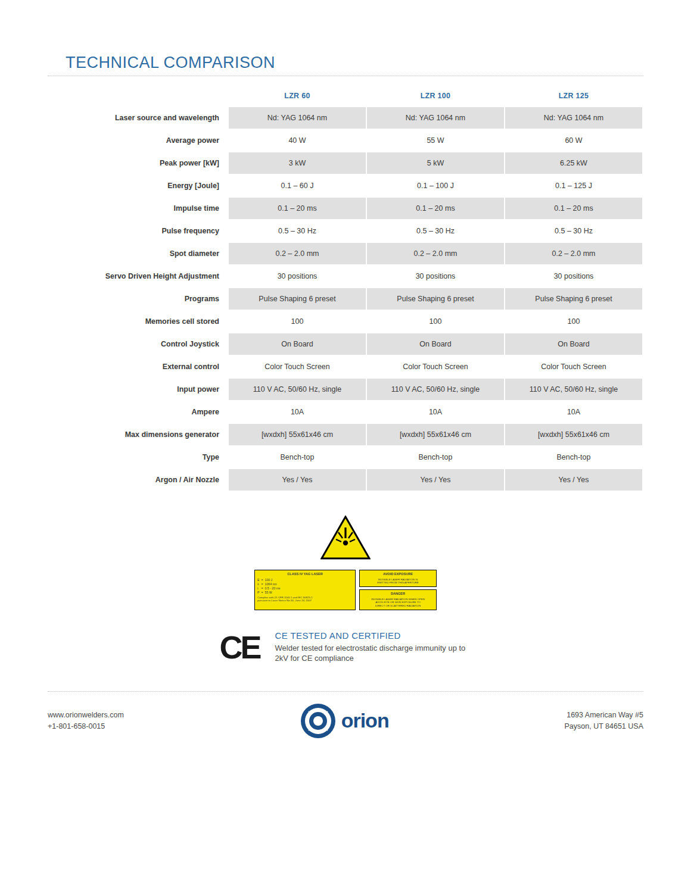TECHNICAL COMPARISON
| | LZR 60 | LZR 100 | LZR 125 |
| --- | --- | --- | --- |
| Laser source and wavelength | Nd: YAG 1064 nm | Nd: YAG 1064 nm | Nd: YAG 1064 nm |
| Average power | 40 W | 55 W | 60 W |
| Peak power [kW] | 3 kW | 5 kW | 6.25 kW |
| Energy [Joule] | 0.1 – 60 J | 0.1 – 100 J | 0.1 – 125 J |
| Impulse time | 0.1 – 20 ms | 0.1 – 20 ms | 0.1 – 20 ms |
| Pulse frequency | 0.5 – 30 Hz | 0.5 – 30 Hz | 0.5 – 30 Hz |
| Spot diameter | 0.2 – 2.0 mm | 0.2 – 2.0 mm | 0.2 – 2.0 mm |
| Servo Driven Height Adjustment | 30 positions | 30 positions | 30 positions |
| Programs | Pulse Shaping 6 preset | Pulse Shaping 6 preset | Pulse Shaping 6 preset |
| Memories cell stored | 100 | 100 | 100 |
| Control Joystick | On Board | On Board | On Board |
| External control | Color Touch Screen | Color Touch Screen | Color Touch Screen |
| Input power | 110 V AC, 50/60 Hz, single | 110 V AC, 50/60 Hz, single | 110 V AC, 50/60 Hz, single |
| Ampere | 10A | 10A | 10A |
| Max dimensions generator | [wxdxh] 55x61x46 cm | [wxdxh] 55x61x46 cm | [wxdxh] 55x61x46 cm |
| Type | Bench-top | Bench-top | Bench-top |
| Argon / Air Nozzle | Yes / Yes | Yes / Yes | Yes / Yes |
CLASS IV YAG LASER
| E | = | 100 J |
| λ | = | 1064 nm |
| t | = | 0.5 - 20 ms |
| P | = | 55 W |
Complies with 21 CFR 1040.1 and IEC 60825-1
pursuant to Laser Notice No.50, June 24, 2007
AVOID EXPOSURE
INVISIBLE LASER RADIATION IS
EMITTED FROM THIS APERTURE
DANGER
INVISIBLE LASER RADIATION WHEN OPEN
AVOID EYE OR SKIN EXPOSURE TO
DIRECT OR SCATTERED RADIATION
CE
CE TESTED AND CERTIFIED
Welder tested for electrostatic discharge immunity up to 2kV for CE compliance
www.orionwelders.com
+1-801-658-0015
orion
1693 American Way #5
Payson, UT 84651 USA